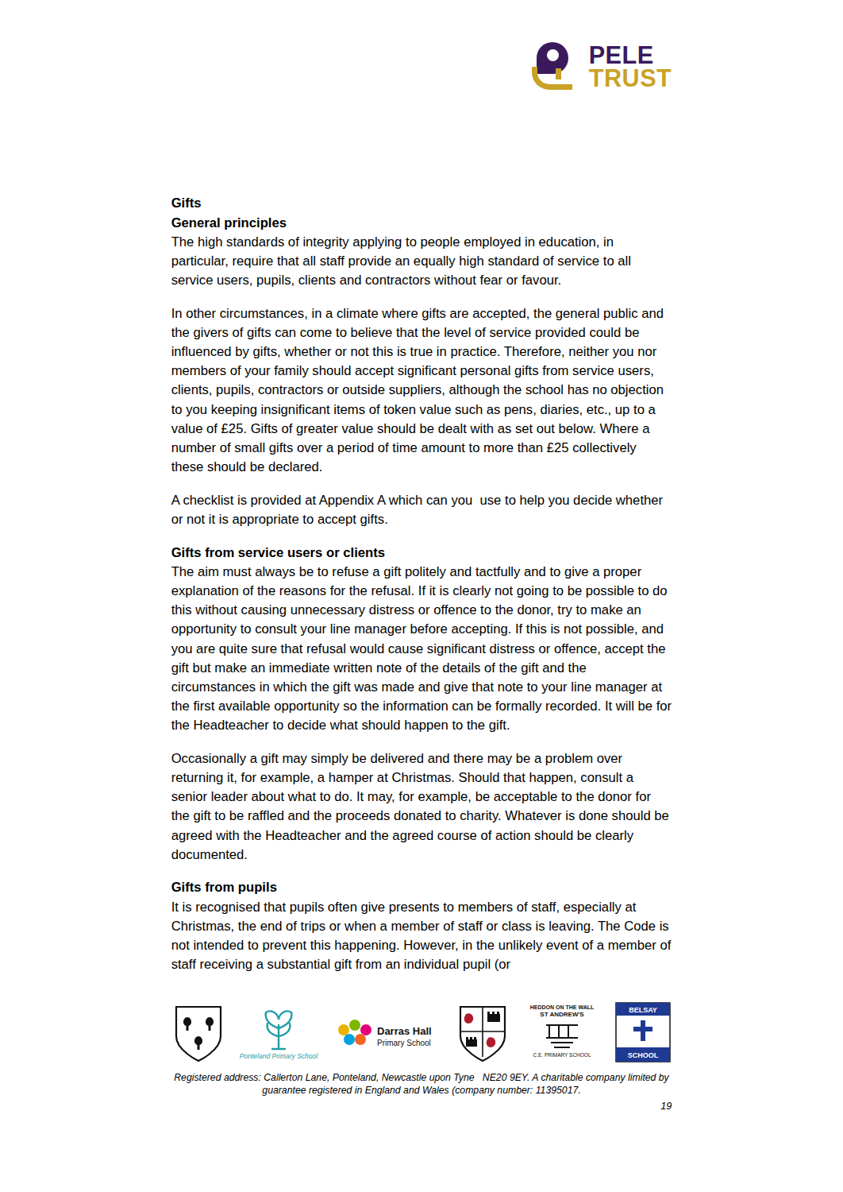PELE
TRUST
Gifts
General principles
The high standards of integrity applying to people employed in education, in particular, require that all staff provide an equally high standard of service to all service users, pupils, clients and contractors without fear or favour.
In other circumstances, in a climate where gifts are accepted, the general public and the givers of gifts can come to believe that the level of service provided could be influenced by gifts, whether or not this is true in practice. Therefore, neither you nor members of your family should accept significant personal gifts from service users, clients, pupils, contractors or outside suppliers, although the school has no objection to you keeping insignificant items of token value such as pens, diaries, etc., up to a value of £25. Gifts of greater value should be dealt with as set out below. Where a number of small gifts over a period of time amount to more than £25 collectively these should be declared.
A checklist is provided at Appendix A which can you use to help you decide whether or not it is appropriate to accept gifts.
Gifts from service users or clients
The aim must always be to refuse a gift politely and tactfully and to give a proper explanation of the reasons for the refusal. If it is clearly not going to be possible to do this without causing unnecessary distress or offence to the donor, try to make an opportunity to consult your line manager before accepting. If this is not possible, and you are quite sure that refusal would cause significant distress or offence, accept the gift but make an immediate written note of the details of the gift and the circumstances in which the gift was made and give that note to your line manager at the first available opportunity so the information can be formally recorded. It will be for the Headteacher to decide what should happen to the gift.
Occasionally a gift may simply be delivered and there may be a problem over returning it, for example, a hamper at Christmas. Should that happen, consult a senior leader about what to do. It may, for example, be acceptable to the donor for the gift to be raffled and the proceeds donated to charity. Whatever is done should be agreed with the Headteacher and the agreed course of action should be clearly documented.
Gifts from pupils
It is recognised that pupils often give presents to members of staff, especially at Christmas, the end of trips or when a member of staff or class is leaving. The Code is not intended to prevent this happening. However, in the unlikely event of a member of staff receiving a substantial gift from an individual pupil (or
Ponteland Primary School
Darras Hall Primary School
HEDDON ON THE WALL ST ANDREW'S C.E. PRIMARY SCHOOL
BELSAY SCHOOL
Registered address: Callerton Lane, Ponteland, Newcastle upon Tyne NE20 9EY. A charitable company limited by guarantee registered in England and Wales (company number: 11395017.
19